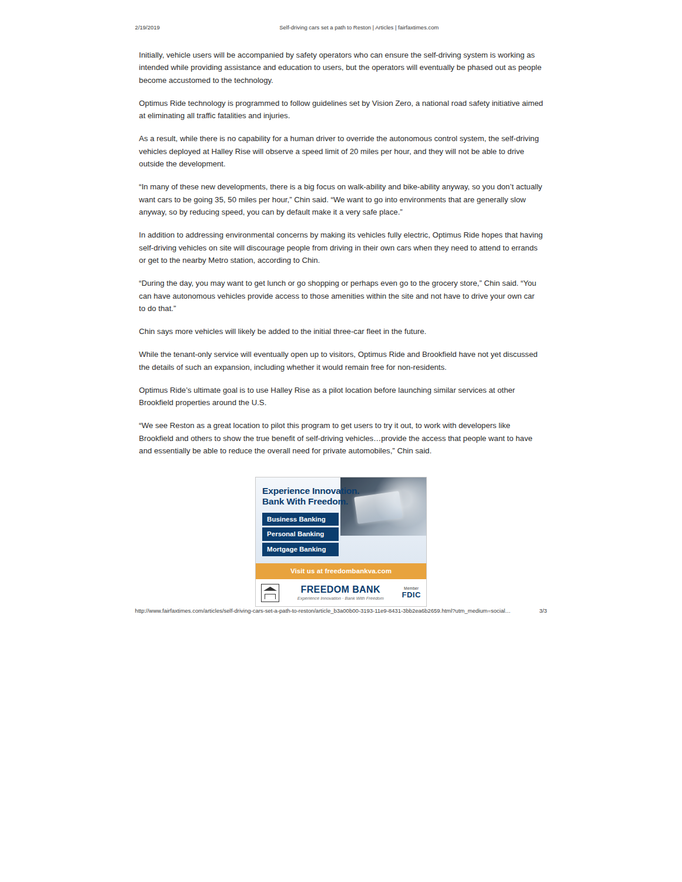2/19/2019
Self-driving cars set a path to Reston | Articles | fairfaxtimes.com
Initially, vehicle users will be accompanied by safety operators who can ensure the self-driving system is working as intended while providing assistance and education to users, but the operators will eventually be phased out as people become accustomed to the technology.
Optimus Ride technology is programmed to follow guidelines set by Vision Zero, a national road safety initiative aimed at eliminating all traffic fatalities and injuries.
As a result, while there is no capability for a human driver to override the autonomous control system, the self-driving vehicles deployed at Halley Rise will observe a speed limit of 20 miles per hour, and they will not be able to drive outside the development.
“In many of these new developments, there is a big focus on walk-ability and bike-ability anyway, so you don’t actually want cars to be going 35, 50 miles per hour,” Chin said. “We want to go into environments that are generally slow anyway, so by reducing speed, you can by default make it a very safe place.”
In addition to addressing environmental concerns by making its vehicles fully electric, Optimus Ride hopes that having self-driving vehicles on site will discourage people from driving in their own cars when they need to attend to errands or get to the nearby Metro station, according to Chin.
“During the day, you may want to get lunch or go shopping or perhaps even go to the grocery store,” Chin said. “You can have autonomous vehicles provide access to those amenities within the site and not have to drive your own car to do that.”
Chin says more vehicles will likely be added to the initial three-car fleet in the future.
While the tenant-only service will eventually open up to visitors, Optimus Ride and Brookfield have not yet discussed the details of such an expansion, including whether it would remain free for non-residents.
Optimus Ride’s ultimate goal is to use Halley Rise as a pilot location before launching similar services at other Brookfield properties around the U.S.
“We see Reston as a great location to pilot this program to get users to try it out, to work with developers like Brookfield and others to show the true benefit of self-driving vehicles…provide the access that people want to have and essentially be able to reduce the overall need for private automobiles,” Chin said.
Experience Innovation.Bank With Freedom.
Business Banking
Personal Banking
Mortgage Banking
Visit us at freedombankva.com
FREEDOM BANK
Experience Innovation · Bank With Freedom
Member
FDIC
http://www.fairfaxtimes.com/articles/self-driving-cars-set-a-path-to-reston/article_b3a00b00-3193-11e9-8431-3bb2ea6b2659.html?utm_medium=social…
3/3